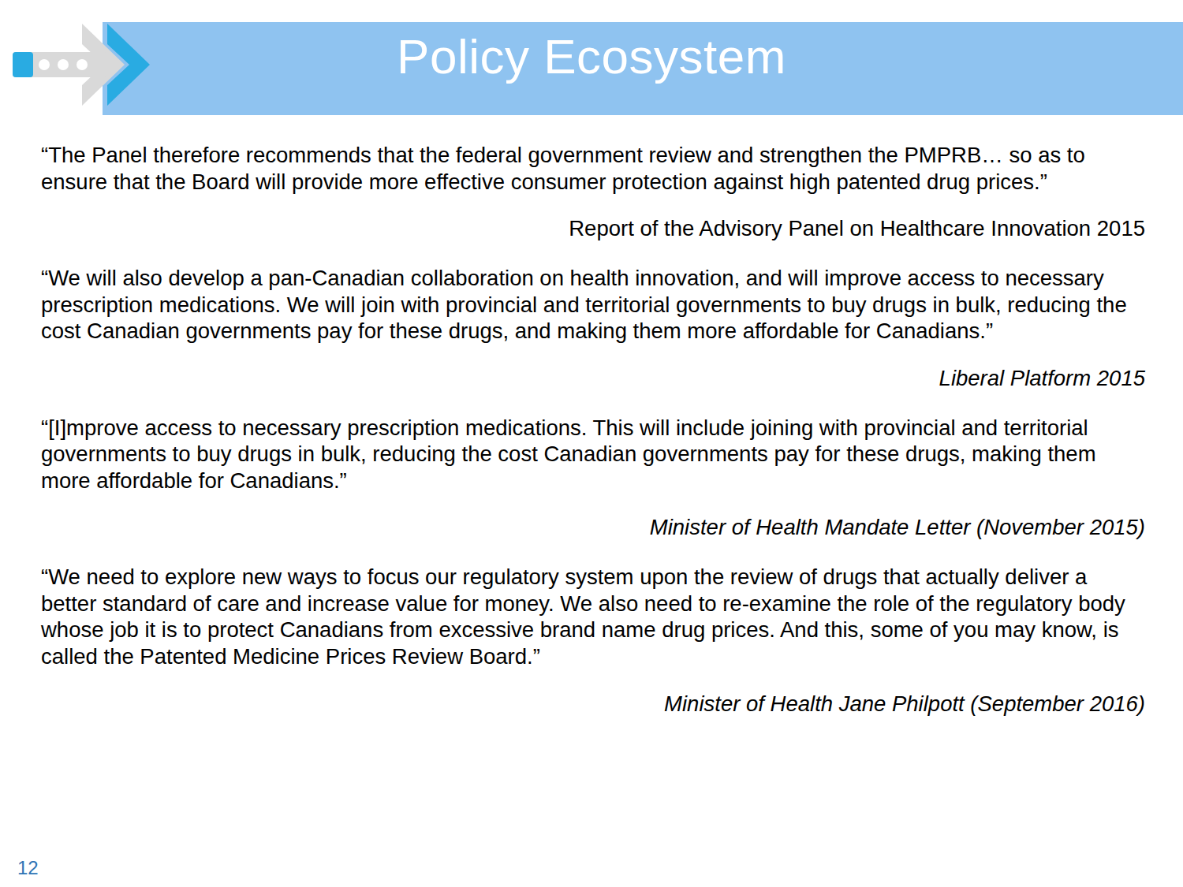Policy Ecosystem
“The Panel therefore recommends that the federal government review and strengthen the PMPRB… so as to ensure that the Board will provide more effective consumer protection against high patented drug prices.”
Report of the Advisory Panel on Healthcare Innovation 2015
“We will also develop a pan-Canadian collaboration on health innovation, and will improve access to necessary prescription medications. We will join with provincial and territorial governments to buy drugs in bulk, reducing the cost Canadian governments pay for these drugs, and making them more affordable for Canadians.”
Liberal Platform 2015
“[I]mprove access to necessary prescription medications. This will include joining with provincial and territorial governments to buy drugs in bulk, reducing the cost Canadian governments pay for these drugs, making them more affordable for Canadians.”
Minister of Health Mandate Letter (November 2015)
“We need to explore new ways to focus our regulatory system upon the review of drugs that actually deliver a better standard of care and increase value for money. We also need to re-examine the role of the regulatory body whose job it is to protect Canadians from excessive brand name drug prices. And this, some of you may know, is called the Patented Medicine Prices Review Board.”
Minister of Health Jane Philpott (September 2016)
12